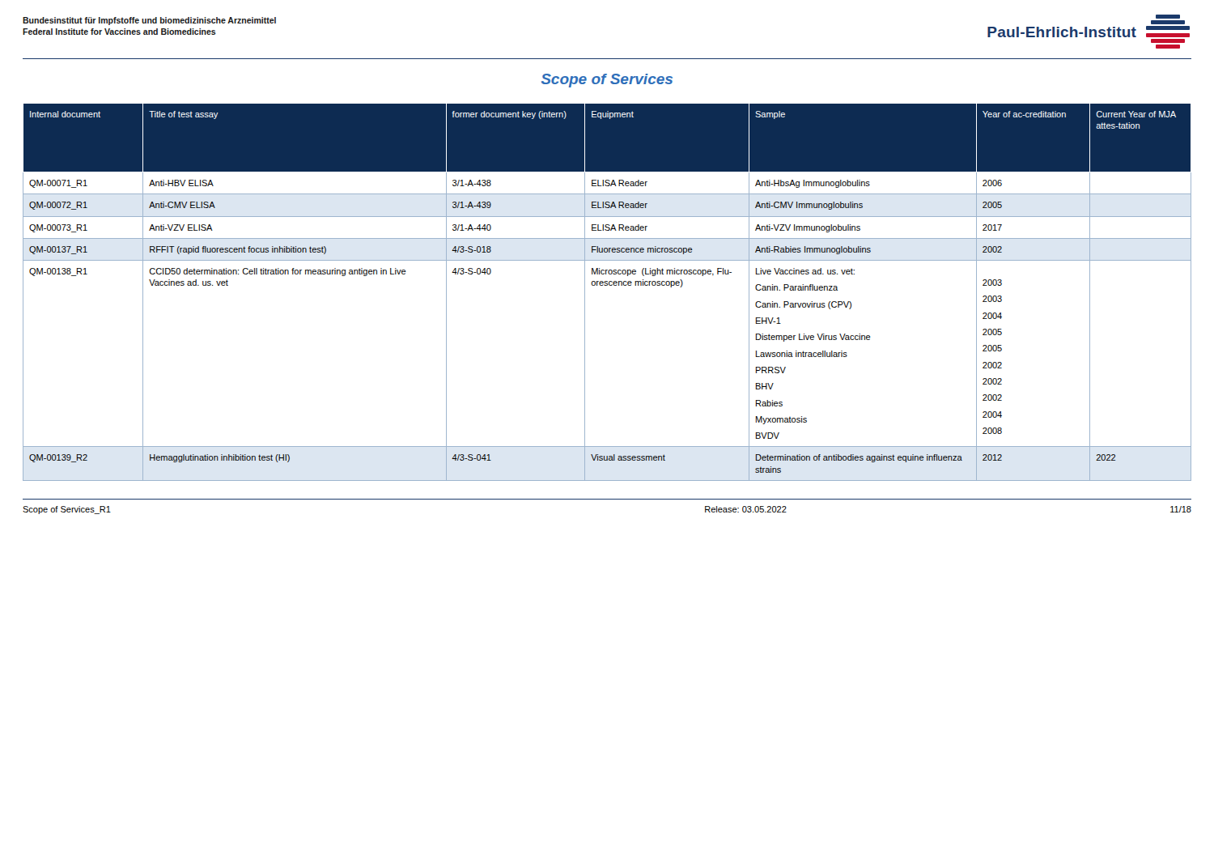Bundesinstitut für Impfstoffe und biomedizinische Arzneimittel
Federal Institute for Vaccines and Biomedicines
Paul-Ehrlich-Institut
Scope of Services
| Internal document | Title of test assay | former document key (intern) | Equipment | Sample | Year of ac-creditation | Current Year of MJA attes-tation |
| --- | --- | --- | --- | --- | --- | --- |
| QM-00071_R1 | Anti-HBV ELISA | 3/1-A-438 | ELISA Reader | Anti-HbsAg Immunoglobulins | 2006 | |
| QM-00072_R1 | Anti-CMV ELISA | 3/1-A-439 | ELISA Reader | Anti-CMV Immunoglobulins | 2005 | |
| QM-00073_R1 | Anti-VZV ELISA | 3/1-A-440 | ELISA Reader | Anti-VZV Immunoglobulins | 2017 | |
| QM-00137_R1 | RFFIT (rapid fluorescent focus inhibition test) | 4/3-S-018 | Fluorescence microscope | Anti-Rabies Immunoglobulins | 2002 | |
| QM-00138_R1 | CCID50 determination: Cell titration for measuring antigen in Live Vaccines ad. us. vet | 4/3-S-040 | Microscope (Light microscope, Flu-orescence microscope) | Live Vaccines ad. us. vet: Canin. Parainfluenza Canin. Parvovirus (CPV) EHV-1 Distemper Live Virus Vaccine Lawsonia intracellularis PRRSV BHV Rabies Myxomatosis BVDV | 2003 2003 2004 2005 2005 2002 2002 2002 2004 2008 | |
| QM-00139_R2 | Hemagglutination inhibition test (HI) | 4/3-S-041 | Visual assessment | Determination of antibodies against equine influenza strains | 2012 | 2022 |
Scope of Services_R1
Release: 03.05.2022
11/18